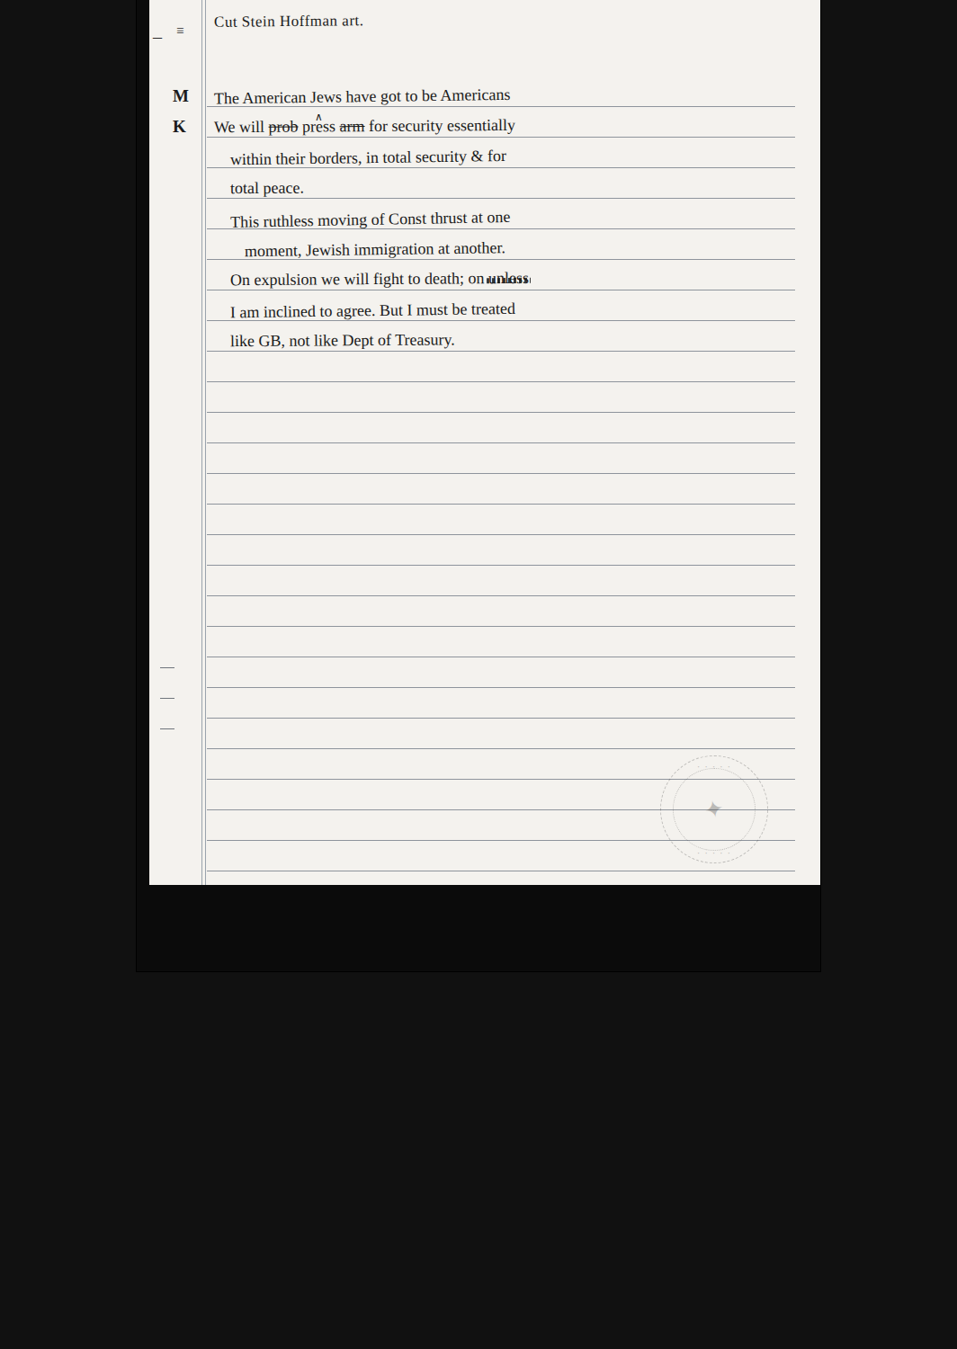–
≡
Cut Stein Hoffman art.
M
The American Jews have got to be Americans
K
We will prob ∧press arm for security essentially
within their borders, in total security & for
total peace.
This ruthless moving of Const thrust at one
moment, Jewish immigration at another.
On expulsion we will fight to death; on unless
I am inclined to agree. But I must be treated
like GB, not like Dept of Treasury.
· · · · ·
✦
· · · · ·